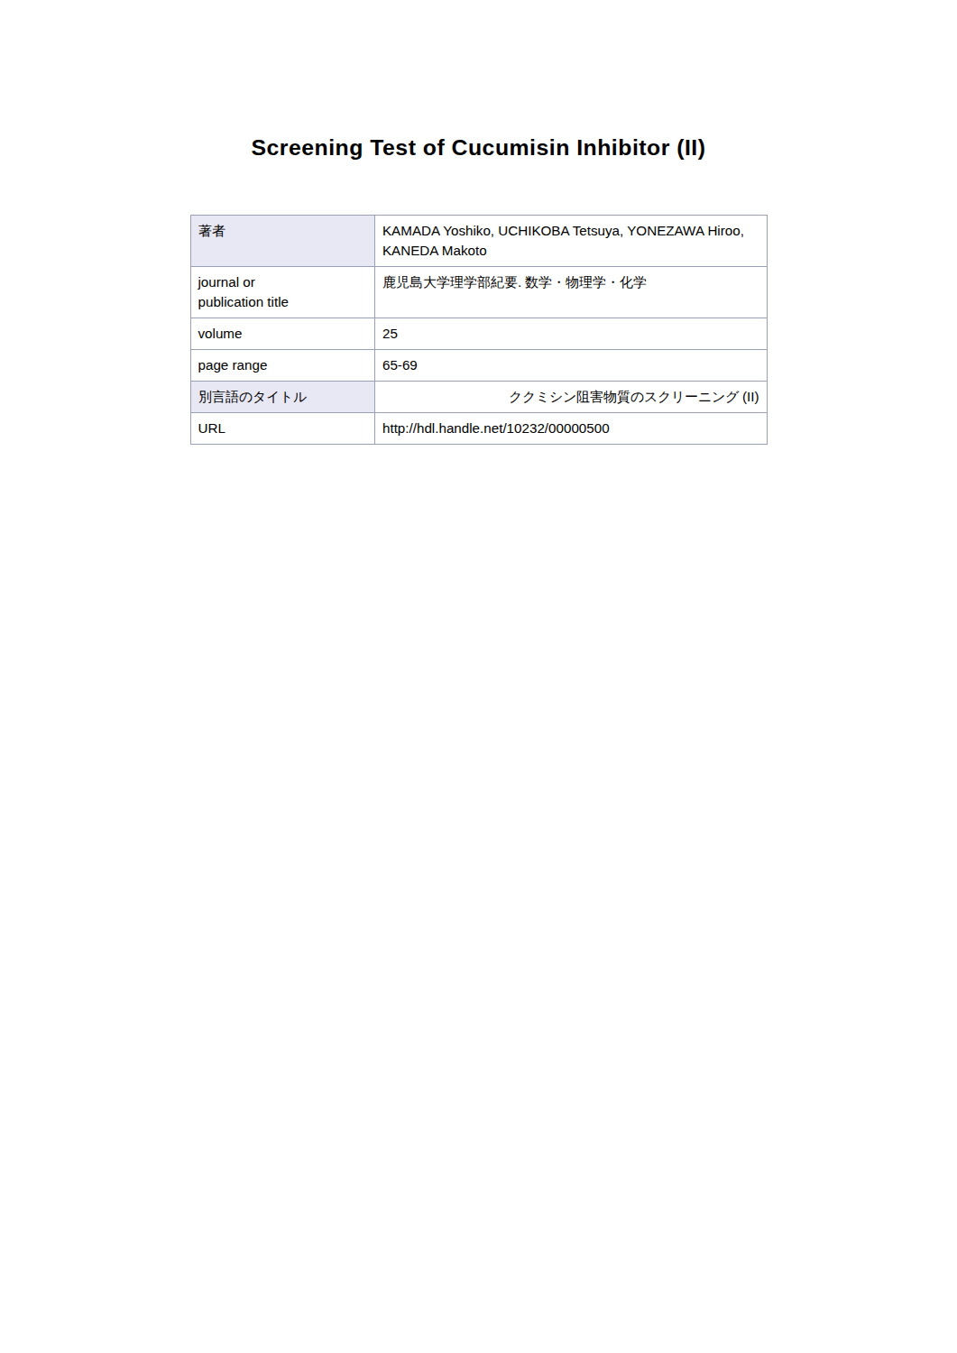Screening Test of Cucumisin Inhibitor (II)
| 著者 | KAMADA Yoshiko, UCHIKOBA Tetsuya, YONEZAWA Hiroo, KANEDA Makoto |
| journal or publication title | 鹿児島大学理学部紀要. 数学・物理学・化学 |
| volume | 25 |
| page range | 65-69 |
| 別言語のタイトル | ククミシン阻害物質のスクリーニング (II) |
| URL | http://hdl.handle.net/10232/00000500 |